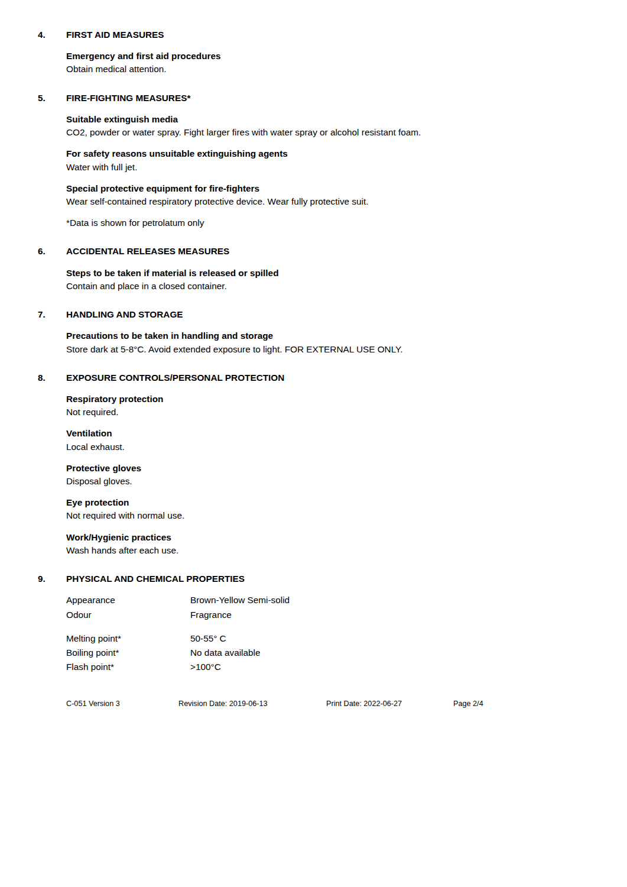4. FIRST AID MEASURES
Emergency and first aid procedures
Obtain medical attention.
5. FIRE-FIGHTING MEASURES*
Suitable extinguish media
CO2, powder or water spray. Fight larger fires with water spray or alcohol resistant foam.
For safety reasons unsuitable extinguishing agents
Water with full jet.
Special protective equipment for fire-fighters
Wear self-contained respiratory protective device. Wear fully protective suit.
*Data is shown for petrolatum only
6. ACCIDENTAL RELEASES MEASURES
Steps to be taken if material is released or spilled
Contain and place in a closed container.
7. HANDLING AND STORAGE
Precautions to be taken in handling and storage
Store dark at 5-8°C. Avoid extended exposure to light. FOR EXTERNAL USE ONLY.
8. EXPOSURE CONTROLS/PERSONAL PROTECTION
Respiratory protection
Not required.
Ventilation
Local exhaust.
Protective gloves
Disposal gloves.
Eye protection
Not required with normal use.
Work/Hygienic practices
Wash hands after each use.
9. PHYSICAL AND CHEMICAL PROPERTIES
| Appearance | Brown-Yellow Semi-solid |
| Odour | Fragrance |
| Melting point* | 50-55° C |
| Boiling point* | No data available |
| Flash point* | >100°C |
C-051 Version 3
Revision Date: 2019-06-13
Print Date: 2022-06-27
Page 2/4